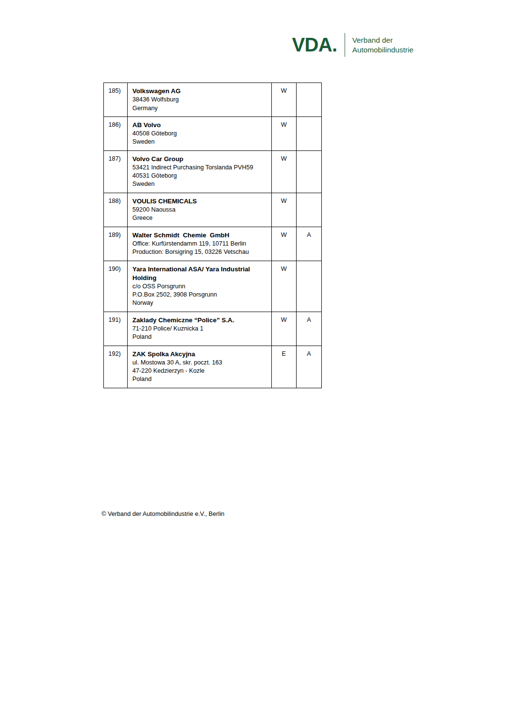VDA.
Verband der
Automobilindustrie
| 185) | Volkswagen AG 38436 Wolfsburg Germany | W | |
| 186) | AB Volvo 40508 Göteborg Sweden | W | |
| 187) | Volvo Car Group 53421 Indirect Purchasing Torslanda PVH59 40531 Göteborg Sweden | W | |
| 188) | VOULIS CHEMICALS 59200 Naoussa Greece | W | |
| 189) | Walter Schmidt Chemie GmbH Office: Kurfürstendamm 119, 10711 Berlin Production: Borsigring 15, 03226 Vetschau | W | A |
| 190) | Yara International ASA/ Yara Industrial Holding c/o OSS Porsgrunn P.O.Box 2502, 3908 Porsgrunn Norway | W | |
| 191) | Zaklady Chemiczne “Police” S.A. 71-210 Police/ Kuznicka 1 Poland | W | A |
| 192) | ZAK Spolka Akcyjna ul. Mostowa 30 A, skr. poczt. 163 47-220 Kedzierzyn - Kozle Poland | E | A |
© Verband der Automobilindustrie e.V., Berlin